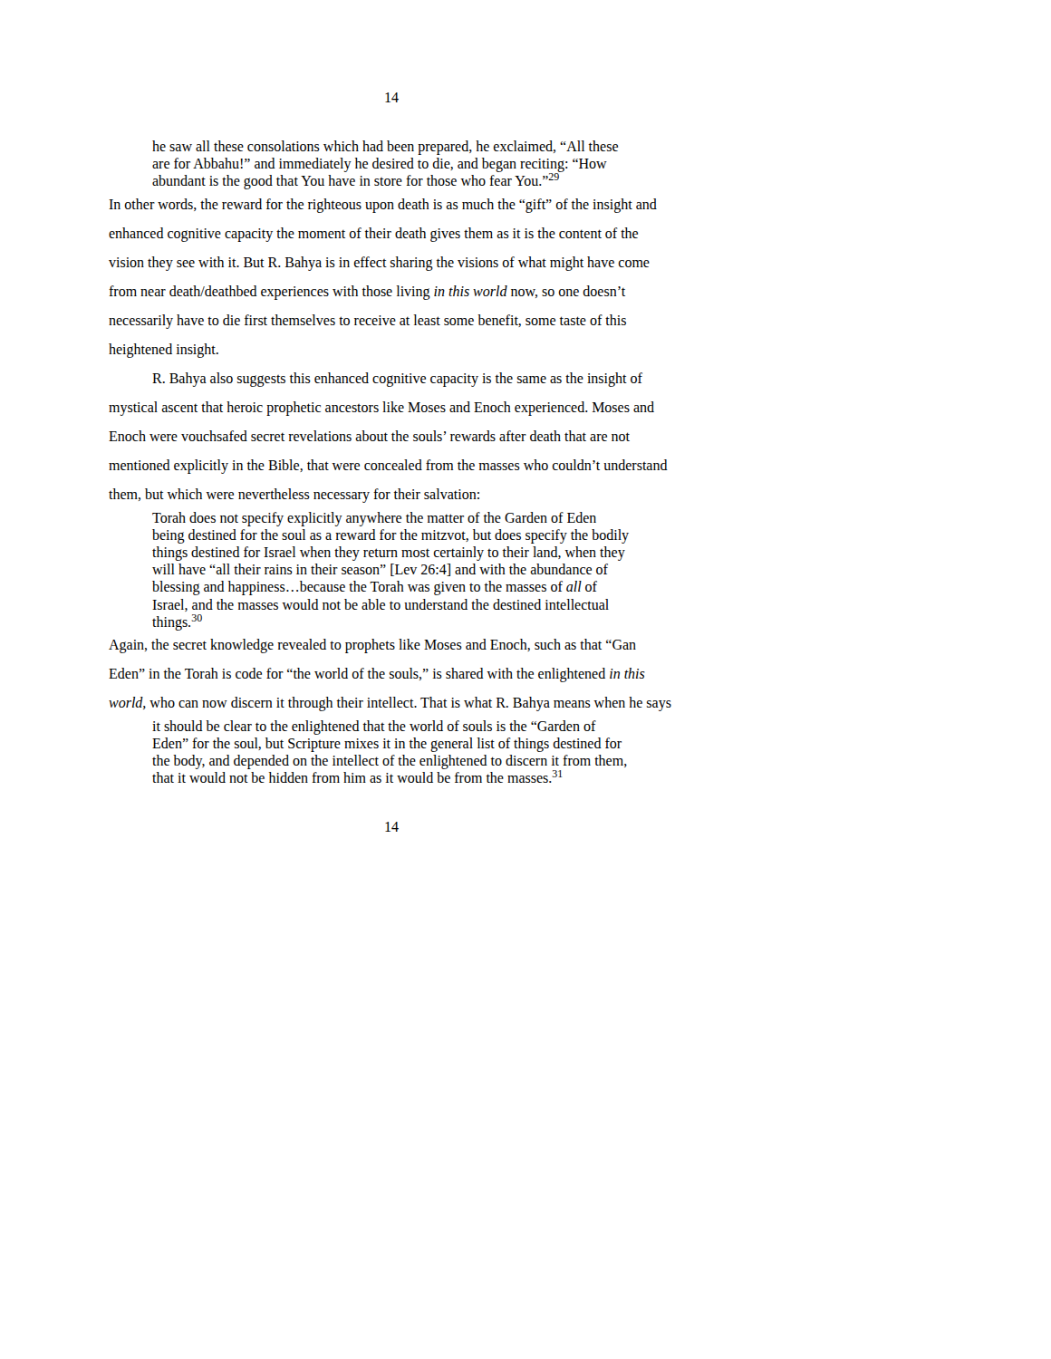14
he saw all these consolations which had been prepared, he exclaimed, “All these are for Abbahu!” and immediately he desired to die, and began reciting: “How abundant is the good that You have in store for those who fear You.”29
In other words, the reward for the righteous upon death is as much the “gift” of the insight and enhanced cognitive capacity the moment of their death gives them as it is the content of the vision they see with it. But R. Bahya is in effect sharing the visions of what might have come from near death/deathbed experiences with those living in this world now, so one doesn’t necessarily have to die first themselves to receive at least some benefit, some taste of this heightened insight.
R. Bahya also suggests this enhanced cognitive capacity is the same as the insight of mystical ascent that heroic prophetic ancestors like Moses and Enoch experienced. Moses and Enoch were vouchsafed secret revelations about the souls’ rewards after death that are not mentioned explicitly in the Bible, that were concealed from the masses who couldn’t understand them, but which were nevertheless necessary for their salvation:
Torah does not specify explicitly anywhere the matter of the Garden of Eden being destined for the soul as a reward for the mitzvot, but does specify the bodily things destined for Israel when they return most certainly to their land, when they will have “all their rains in their season” [Lev 26:4] and with the abundance of blessing and happiness…because the Torah was given to the masses of all of Israel, and the masses would not be able to understand the destined intellectual things.30
Again, the secret knowledge revealed to prophets like Moses and Enoch, such as that “Gan Eden” in the Torah is code for “the world of the souls,” is shared with the enlightened in this world, who can now discern it through their intellect. That is what R. Bahya means when he says
it should be clear to the enlightened that the world of souls is the “Garden of Eden” for the soul, but Scripture mixes it in the general list of things destined for the body, and depended on the intellect of the enlightened to discern it from them, that it would not be hidden from him as it would be from the masses.31
14